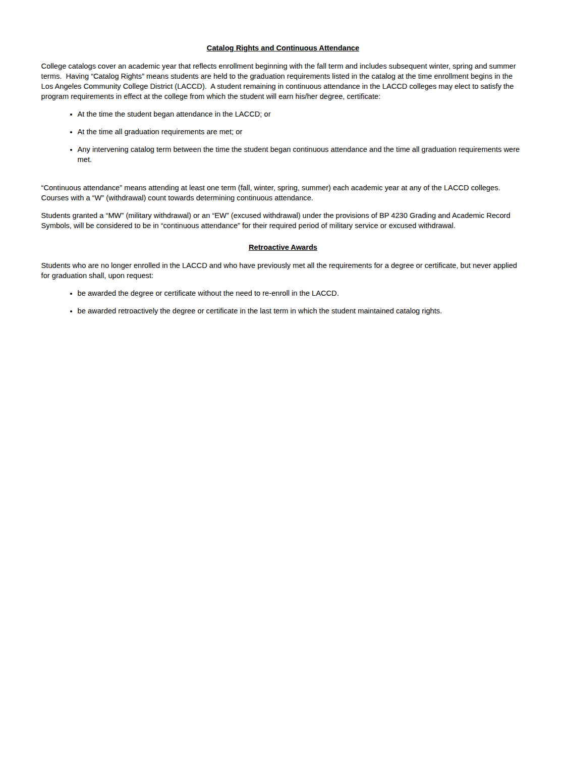Catalog Rights and Continuous Attendance
College catalogs cover an academic year that reflects enrollment beginning with the fall term and includes subsequent winter, spring and summer terms. Having “Catalog Rights” means students are held to the graduation requirements listed in the catalog at the time enrollment begins in the Los Angeles Community College District (LACCD). A student remaining in continuous attendance in the LACCD colleges may elect to satisfy the program requirements in effect at the college from which the student will earn his/her degree, certificate:
At the time the student began attendance in the LACCD; or
At the time all graduation requirements are met; or
Any intervening catalog term between the time the student began continuous attendance and the time all graduation requirements were met.
“Continuous attendance” means attending at least one term (fall, winter, spring, summer) each academic year at any of the LACCD colleges. Courses with a “W” (withdrawal) count towards determining continuous attendance.
Students granted a “MW” (military withdrawal) or an “EW” (excused withdrawal) under the provisions of BP 4230 Grading and Academic Record Symbols, will be considered to be in “continuous attendance” for their required period of military service or excused withdrawal.
Retroactive Awards
Students who are no longer enrolled in the LACCD and who have previously met all the requirements for a degree or certificate, but never applied for graduation shall, upon request:
be awarded the degree or certificate without the need to re-enroll in the LACCD.
be awarded retroactively the degree or certificate in the last term in which the student maintained catalog rights.